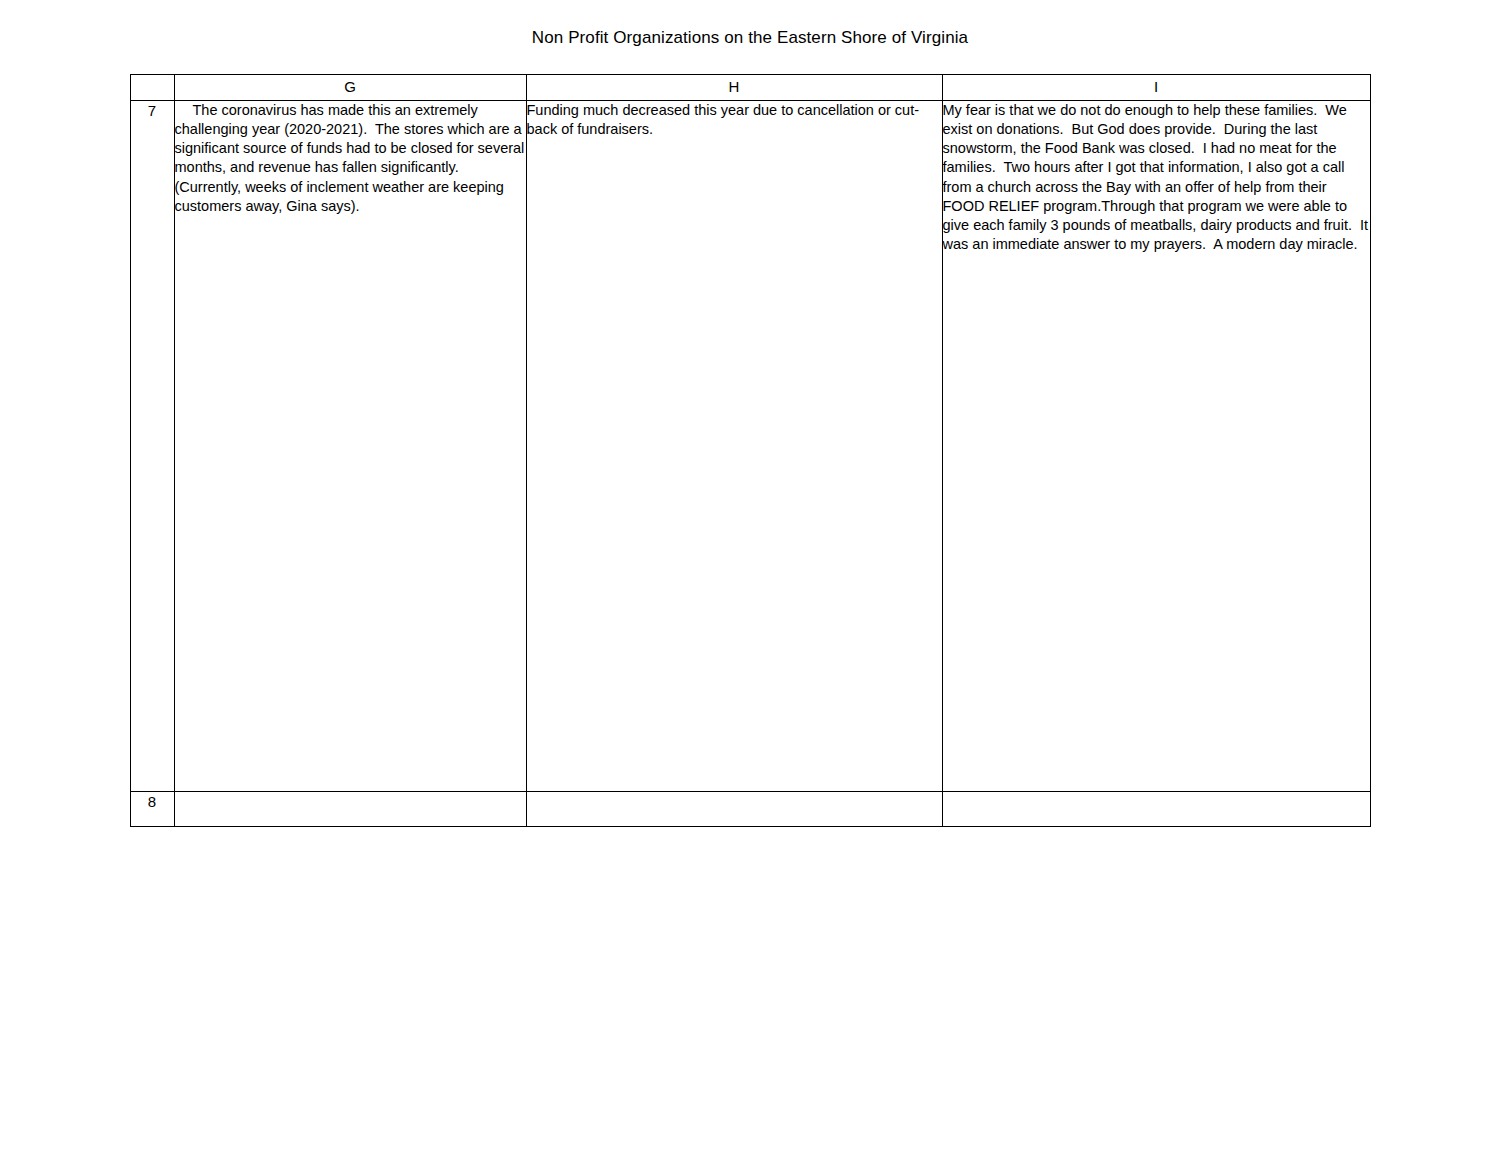Non Profit Organizations on the Eastern Shore of Virginia
| | G | H | I |
| --- | --- | --- | --- |
| 7 | The coronavirus has made this an extremely challenging year (2020-2021). The stores which are a significant source of funds had to be closed for several months, and revenue has fallen significantly. (Currently, weeks of inclement weather are keeping customers away, Gina says). | Funding much decreased this year due to cancellation or cut-back of fundraisers. | My fear is that we do not do enough to help these families. We exist on donations. But God does provide. During the last snowstorm, the Food Bank was closed. I had no meat for the families. Two hours after I got that information, I also got a call from a church across the Bay with an offer of help from their FOOD RELIEF program.Through that program we were able to give each family 3 pounds of meatballs, dairy products and fruit. It was an immediate answer to my prayers. A modern day miracle. |
| 8 | | | |